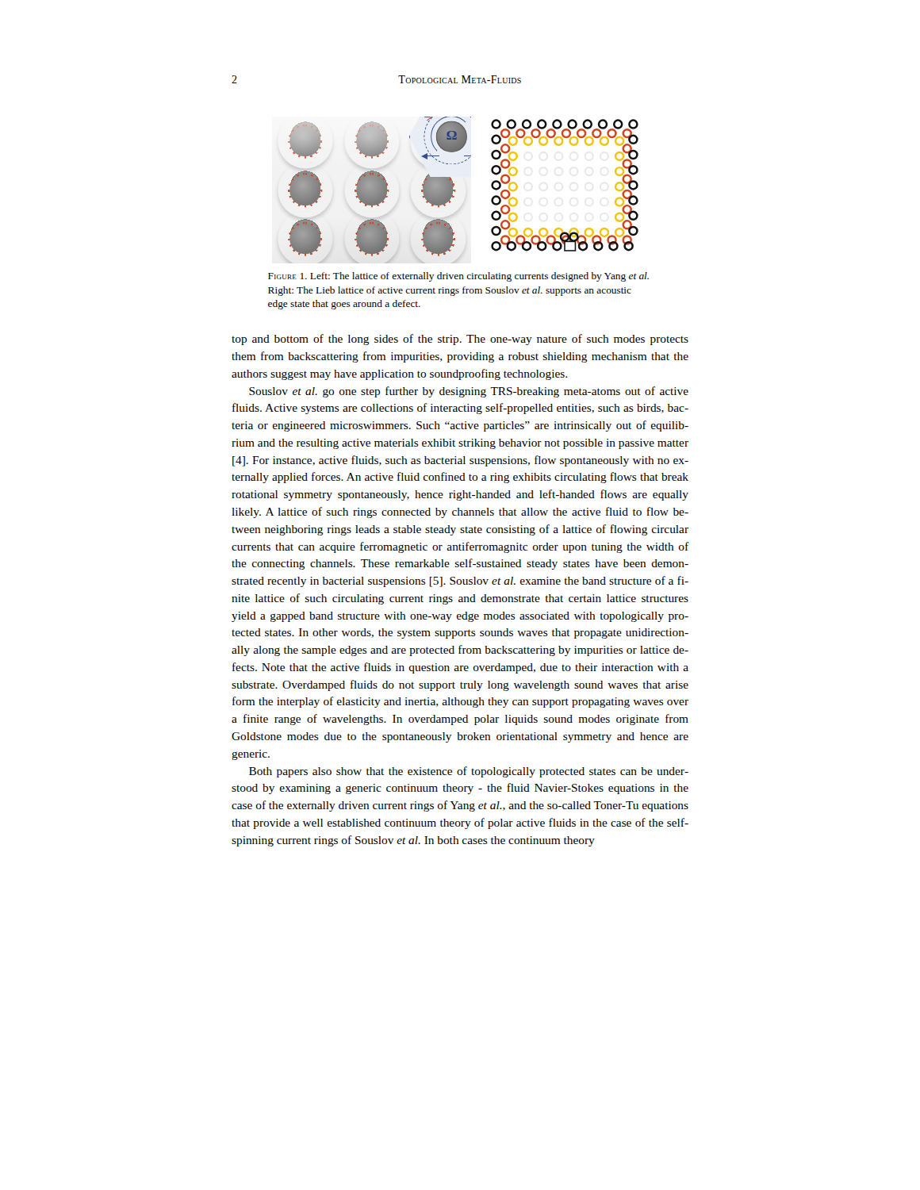2 Topological Meta-Fluids
Ω
Figure 1. Left: The lattice of externally driven circulating currents designed by Yang et al. Right: The Lieb lattice of active current rings from Souslov et al. supports an acoustic edge state that goes around a defect.
top and bottom of the long sides of the strip. The one-way nature of such modes protects them from backscattering from impurities, providing a robust shielding mechanism that the authors suggest may have application to soundproofing technologies.
Souslov et al. go one step further by designing TRS-breaking meta-atoms out of active fluids. Active systems are collections of interacting self-propelled entities, such as birds, bacteria or engineered microswimmers. Such “active particles” are intrinsically out of equilibrium and the resulting active materials exhibit striking behavior not possible in passive matter [4]. For instance, active fluids, such as bacterial suspensions, flow spontaneously with no externally applied forces. An active fluid confined to a ring exhibits circulating flows that break rotational symmetry spontaneously, hence right-handed and left-handed flows are equally likely. A lattice of such rings connected by channels that allow the active fluid to flow between neighboring rings leads a stable steady state consisting of a lattice of flowing circular currents that can acquire ferromagnetic or antiferromagnitc order upon tuning the width of the connecting channels. These remarkable self-sustained steady states have been demonstrated recently in bacterial suspensions [5]. Souslov et al. examine the band structure of a finite lattice of such circulating current rings and demonstrate that certain lattice structures yield a gapped band structure with one-way edge modes associated with topologically protected states. In other words, the system supports sounds waves that propagate unidirectionally along the sample edges and are protected from backscattering by impurities or lattice defects. Note that the active fluids in question are overdamped, due to their interaction with a substrate. Overdamped fluids do not support truly long wavelength sound waves that arise form the interplay of elasticity and inertia, although they can support propagating waves over a finite range of wavelengths. In overdamped polar liquids sound modes originate from Goldstone modes due to the spontaneously broken orientational symmetry and hence are generic.
Both papers also show that the existence of topologically protected states can be understood by examining a generic continuum theory - the fluid Navier-Stokes equations in the case of the externally driven current rings of Yang et al., and the so-called Toner-Tu equations that provide a well established continuum theory of polar active fluids in the case of the self-spinning current rings of Souslov et al. In both cases the continuum theory